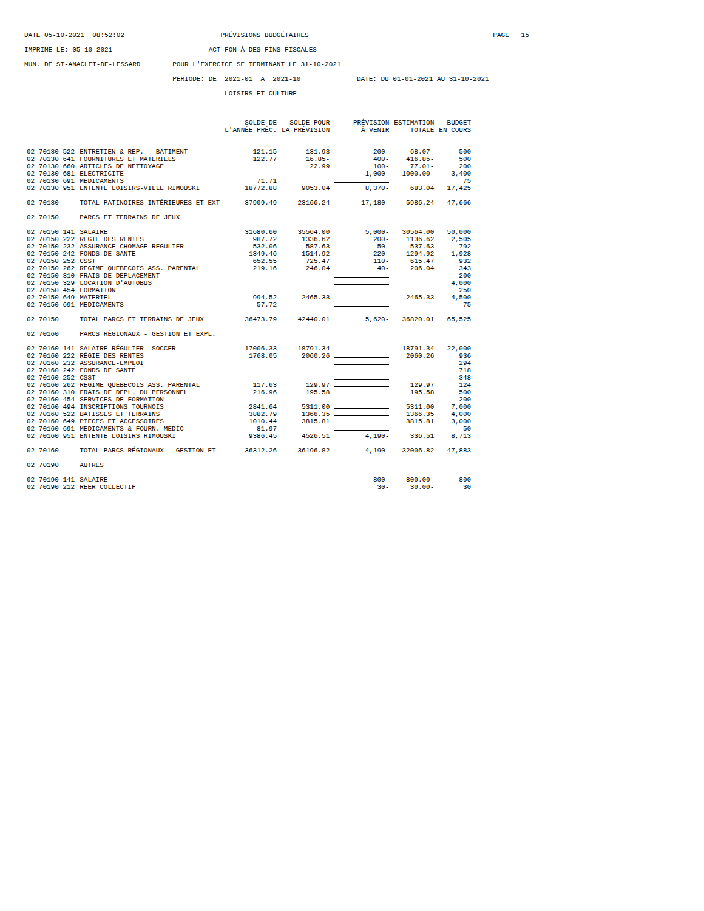DATE 05-10-2021 08:52:02 PRÉVISIONS BUDGÉTAIRES PAGE 15
IMPRIME LE: 05-10-2021 ACT FON À DES FINS FISCALES
MUN. DE ST-ANACLET-DE-LESSARD POUR L'EXERCICE SE TERMINANT LE 31-10-2021
PERIODE: DE 2021-01 A 2021-10 DATE: DU 01-01-2021 AU 31-10-2021
LOISIRS ET CULTURE
| | SOLDE DE | SOLDE POUR | PRÉVISION | ESTIMATION | BUDGET |
| | L'ANNÉE PRÉC. | LA PRÉVISION | À VENIR | TOTALE | EN COURS |
| 02 70130 522 | ENTRETIEN & REP. - BATIMENT | 121.15 | 131.93 | 200- | 68.07- | 500 |
| 02 70130 641 | FOURNITURES ET MATERIELS | 122.77 | 16.85- | 400- | 416.85- | 500 |
| 02 70130 660 | ARTICLES DE NETTOYAGE | | 22.99 | 100- | 77.01- | 200 |
| 02 70130 681 | ELECTRICITE | | | 1,000- | 1000.00- | 3,400 |
| 02 70130 691 | MEDICAMENTS | 71.71 | | | | 75 |
| 02 70130 951 | ENTENTE LOISIRS-VILLE RIMOUSKI | 18772.88 | 9053.04 | 8,370- | 683.04 | 17,425 |
| 02 70130 | TOTAL PATINOIRES INTÉRIEURES ET EXT | 37909.49 | 23166.24 | 17,180- | 5986.24 | 47,666 |
| 02 70150 | PARCS ET TERRAINS DE JEUX | |
| 02 70150 141 | SALAIRE | 31680.60 | 35564.00 | 5,000- | 30564.00 | 50,000 |
| 02 70150 222 | REGIE DES RENTES | 987.72 | 1336.62 | 200- | 1136.62 | 2,505 |
| 02 70150 232 | ASSURANCE-CHOMAGE REGULIER | 532.06 | 587.63 | 50- | 537.63 | 792 |
| 02 70150 242 | FONDS DE SANTE | 1349.46 | 1514.92 | 220- | 1294.92 | 1,928 |
| 02 70150 252 | CSST | 652.55 | 725.47 | 110- | 615.47 | 932 |
| 02 70150 262 | REGIME QUEBECOIS ASS. PARENTAL | 219.16 | 246.04 | 40- | 206.04 | 343 |
| 02 70150 310 | FRAIS DE DEPLACEMENT | | | | | 200 |
| 02 70150 329 | LOCATION D'AUTOBUS | | | | | 4,000 |
| 02 70150 454 | FORMATION | | | | | 250 |
| 02 70150 649 | MATERIEL | 994.52 | 2465.33 | | 2465.33 | 4,500 |
| 02 70150 691 | MEDICAMENTS | 57.72 | | | | 75 |
| 02 70150 | TOTAL PARCS ET TERRAINS DE JEUX | 36473.79 | 42440.01 | 5,620- | 36820.01 | 65,525 |
| 02 70160 | PARCS RÉGIONAUX - GESTION ET EXPL. | |
| 02 70160 141 | SALAIRE RÉGULIER- SOCCER | 17006.33 | 18791.34 | | 18791.34 | 22,000 |
| 02 70160 222 | RÉGIE DES RENTES | 1768.05 | 2060.26 | | 2060.26 | 936 |
| 02 70160 232 | ASSURANCE-EMPLOI | | | | | 294 |
| 02 70160 242 | FONDS DE SANTÉ | | | | | 718 |
| 02 70160 252 | CSST | | | | | 348 |
| 02 70160 262 | REGIME QUEBECOIS ASS. PARENTAL | 117.63 | 129.97 | | 129.97 | 124 |
| 02 70160 310 | FRAIS DE DEPL. DU PERSONNEL | 216.96 | 195.58 | | 195.58 | 500 |
| 02 70160 454 | SERVICES DE FORMATION | | | | | 200 |
| 02 70160 494 | INSCRIPTIONS TOURNOIS | 2841.64 | 5311.00 | | 5311.00 | 7,000 |
| 02 70160 522 | BATISSES ET TERRAINS | 3882.79 | 1366.35 | | 1366.35 | 4,000 |
| 02 70160 649 | PIECES ET ACCESSOIRES | 1010.44 | 3815.81 | | 3815.81 | 3,000 |
| 02 70160 691 | MEDICAMENTS & FOURN. MEDIC | 81.97 | | | | 50 |
| 02 70160 951 | ENTENTE LOISIRS RIMOUSKI | 9386.45 | 4526.51 | 4,190- | 336.51 | 8,713 |
| 02 70160 | TOTAL PARCS RÉGIONAUX - GESTION ET | 36312.26 | 36196.82 | 4,190- | 32006.82 | 47,883 |
| 02 70190 | AUTRES | |
| 02 70190 141 | SALAIRE | | | 800- | 800.00- | 800 |
| 02 70190 212 | REER COLLECTIF | | | 30- | 30.00- | 30 |